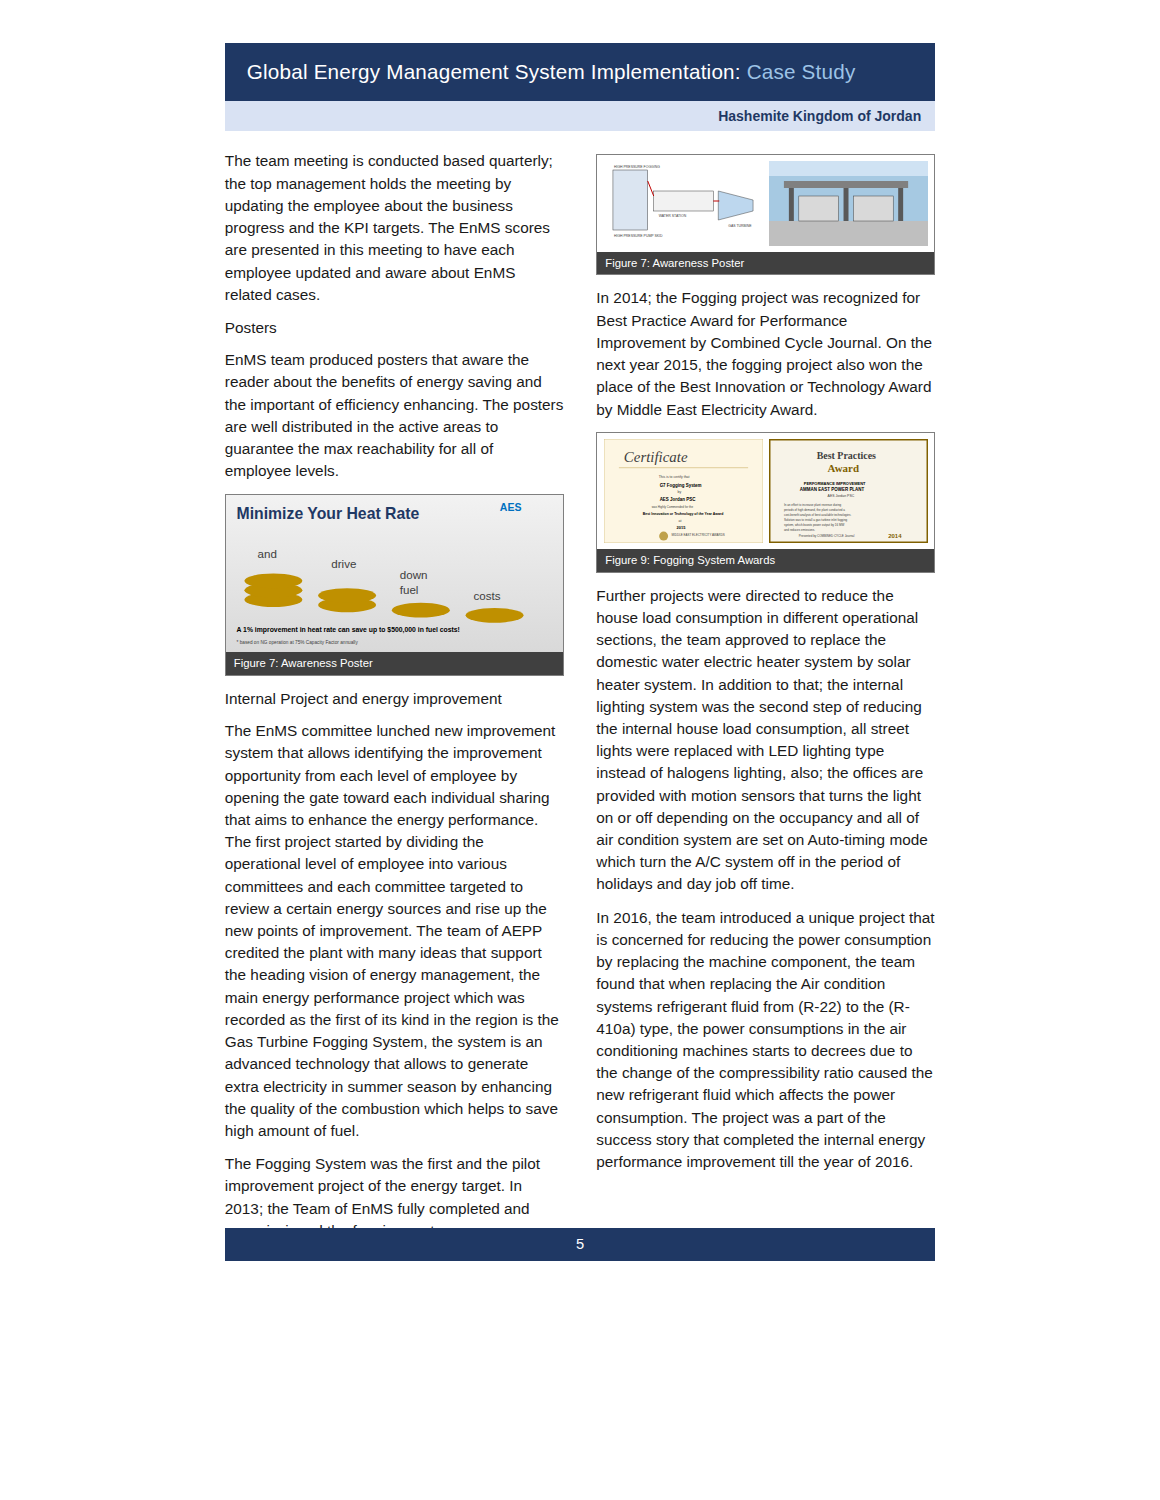Global Energy Management System Implementation: Case Study
Hashemite Kingdom of Jordan
The team meeting is conducted based quarterly; the top management holds the meeting by updating the employee about the business progress and the KPI targets. The EnMS scores are presented in this meeting to have each employee updated and aware about EnMS related cases.
Posters
EnMS team produced posters that aware the reader about the benefits of energy saving and the important of efficiency enhancing. The posters are well distributed in the active areas to guarantee the max reachability for all of employee levels.
Figure 7: Awareness Poster
Internal Project and energy improvement
The EnMS committee lunched new improvement system that allows identifying the improvement opportunity from each level of employee by opening the gate toward each individual sharing that aims to enhance the energy performance. The first project started by dividing the operational level of employee into various committees and each committee targeted to review a certain energy sources and rise up the new points of improvement. The team of AEPP credited the plant with many ideas that support the heading vision of energy management, the main energy performance project which was recorded as the first of its kind in the region is the Gas Turbine Fogging System, the system is an advanced technology that allows to generate extra electricity in summer season by enhancing the quality of the combustion which helps to save high amount of fuel.
The Fogging System was the first and the pilot improvement project of the energy target. In 2013; the Team of EnMS fully completed and commissioned the fogging system.
Figure 7: Awareness Poster
In 2014; the Fogging project was recognized for Best Practice Award for Performance Improvement by Combined Cycle Journal. On the next year 2015, the fogging project also won the place of the Best Innovation or Technology Award by Middle East Electricity Award.
Figure 9: Fogging System Awards
Further projects were directed to reduce the house load consumption in different operational sections, the team approved to replace the domestic water electric heater system by solar heater system. In addition to that; the internal lighting system was the second step of reducing the internal house load consumption, all street lights were replaced with LED lighting type instead of halogens lighting, also; the offices are provided with motion sensors that turns the light on or off depending on the occupancy and all of air condition system are set on Auto-timing mode which turn the A/C system off in the period of holidays and day job off time.
In 2016, the team introduced a unique project that is concerned for reducing the power consumption by replacing the machine component, the team found that when replacing the Air condition systems refrigerant fluid from (R-22) to the (R-410a) type, the power consumptions in the air conditioning machines starts to decrees due to the change of the compressibility ratio caused the new refrigerant fluid which affects the power consumption. The project was a part of the success story that completed the internal energy performance improvement till the year of 2016.
5